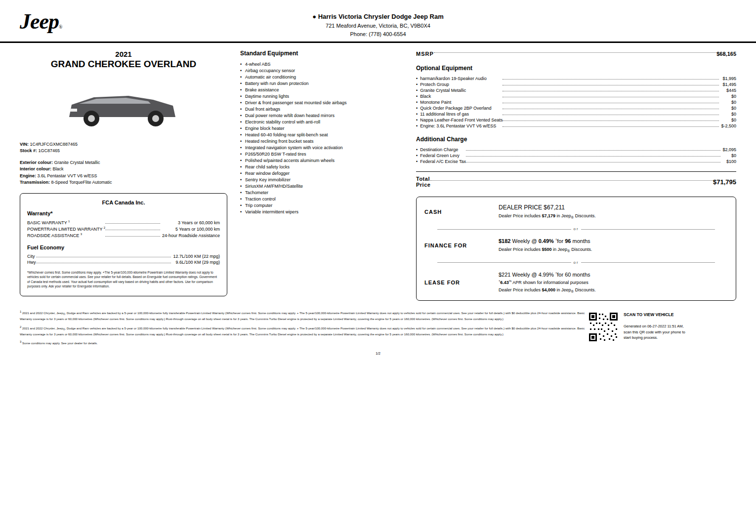Jeep®
● Harris Victoria Chrysler Dodge Jeep Ram
721 Meaford Avenue, Victoria, BC, V9B0X4
Phone: (778) 400-6554
2021
GRAND CHEROKEE OVERLAND
VIN: 1C4RJFCGXMC887465
Stock #: 1GC87465
Exterior colour: Granite Crystal Metallic
Interior colour: Black
Engine: 3.6L Pentastar VVT V6 w/ESS
Transmission: 8-Speed TorqueFlite Automatic
FCA Canada Inc.
Warranty*
| BASIC WARRANTY 1 | | 3 Years or 60,000 km |
| POWERTRAIN LIMITED WARRANTY 2 | | 5 Years or 100,000 km |
| ROADSIDE ASSISTANCE 3 | | 24-hour Roadside Assistance |
Fuel Economy
| City | | 12.7L/100 KM (22 mpg) |
| Hwy | | 9.6L/100 KM (29 mpg) |
*Whichever comes first. Some conditions may apply. +The 5-year/100,000-kilometre Powertrain Limited Warranty does not apply to vehicles sold for certain commercial uses. See your retailer for full details. Based on Energuide fuel consumption ratings. Government of Canada test methods used. Your actual fuel consumption will vary based on driving habits and other factors. Use for comparison purposes only. Ask your retailer for Energuide information.
Standard Equipment
4-wheel ABS
Airbag occupancy sensor
Automatic air conditioning
Battery with run down protection
Brake assistance
Daytime running lights
Driver & front passenger seat mounted side airbags
Dual front airbags
Dual power remote w/tilt down heated mirrors
Electronic stability control with anti-roll
Engine block heater
Heated 60-40 folding rear split-bench seat
Heated reclining front bucket seats
Integrated navigation system with voice activation
P265/50R20 BSW T-rated tires
Polished w/painted accents aluminum wheels
Rear child safety locks
Rear window defogger
Sentry Key immobilizer
SiriusXM AM/FM/HD/Satellite
Tachometer
Traction control
Trip computer
Variable intermittent wipers
| MSRP | | $68,165 |
Optional Equipment
| • harman/kardon 19-Speaker Audio | | $1,995 |
| • Protech Group | | $1,495 |
| • Granite Crystal Metallic | | $445 |
| • Black | | $0 |
| • Monotone Paint | | $0 |
| • Quick Order Package 2BP Overland | | $0 |
| • 11 additional litres of gas | | $0 |
| • Nappa Leather-Faced Front Vented Seats | | $0 |
| • Engine: 3.6L Pentastar VVT V6 w/ESS | | $-2,500 |
Additional Charge
| • Destination Charge | | $2,095 |
| • Federal Green Levy | | $0 |
| • Federal A/C Excise Tax | | $100 |
| Total Price | | $71,795 |
CASH
DEALER PRICE $67,211
Dealer Price includes $7,179 in Jeep® Discounts.
or
FINANCE FOR
$182 Weekly @ 0.49% †for 96 months
Dealer Price includes $500 in Jeep® Discounts.
or
LEASE FOR
$221 Weekly @ 4.99% †for 60 months
†6.43% APR shown for informational purposes
Dealer Price includes $4,000 in Jeep® Discounts.
1 2021 and 2022 Chrysler, Jeep®, Dodge and Ram vehicles are backed by a 5-year or 100,000-kilometre fully transferable Powertrain Limited Warranty (Whichever comes first. Some conditions may apply. + The 5-year/100,000-kilometre Powertrain Limited Warranty does not apply to vehicles sold for certain commercial uses. See your retailer for full details.) with $0 deductible plus 24-hour roadside assistance. Basic Warranty coverage is for 3 years or 60,000 kilometres (Whichever comes first. Some conditions may apply.) Rust-through coverage on all body sheet metal is for 3 years. The Cummins Turbo Diesel engine is protected by a separate Limited Warranty, covering the engine for 5 years or 160,000 kilometres. (Whichever comes first. Some conditions may apply.)
2 2021 and 2022 Chrysler, Jeep®, Dodge and Ram vehicles are backed by a 5-year or 100,000-kilometre fully transferable Powertrain Limited Warranty (Whichever comes first. Some conditions may apply. + The 5-year/100,000-kilometre Powertrain Limited Warranty does not apply to vehicles sold for certain commercial uses. See your retailer for full details.) with $0 deductible plus 24-hour roadside assistance. Basic Warranty coverage is for 3 years or 60,000 kilometres (Whichever comes first. Some conditions may apply.) Rust-through coverage on all body sheet metal is for 3 years. The Cummins Turbo Diesel engine is protected by a separate Limited Warranty, covering the engine for 5 years or 160,000 kilometres. (Whichever comes first. Some conditions may apply.)
3 Some conditions may apply. See your dealer for details.
SCAN TO VIEW VEHICLE
Generated on 06-27-2022 11:51 AM,
scan this QR code with your phone to
start buying process.
1/2